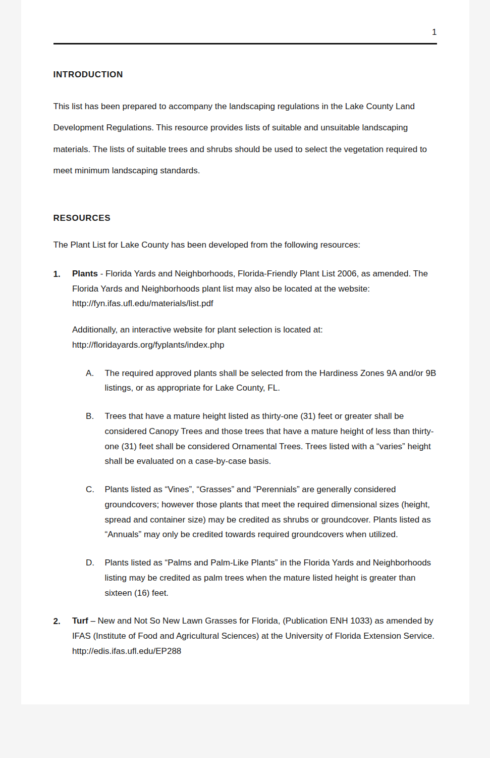1
INTRODUCTION
This list has been prepared to accompany the landscaping regulations in the Lake County Land Development Regulations. This resource provides lists of suitable and unsuitable landscaping materials. The lists of suitable trees and shrubs should be used to select the vegetation required to meet minimum landscaping standards.
RESOURCES
The Plant List for Lake County has been developed from the following resources:
Plants - Florida Yards and Neighborhoods, Florida-Friendly Plant List 2006, as amended. The Florida Yards and Neighborhoods plant list may also be located at the website: http://fyn.ifas.ufl.edu/materials/list.pdf
Additionally, an interactive website for plant selection is located at: http://floridayards.org/fyplants/index.php
The required approved plants shall be selected from the Hardiness Zones 9A and/or 9B listings, or as appropriate for Lake County, FL.
Trees that have a mature height listed as thirty-one (31) feet or greater shall be considered Canopy Trees and those trees that have a mature height of less than thirty-one (31) feet shall be considered Ornamental Trees. Trees listed with a “varies” height shall be evaluated on a case-by-case basis.
Plants listed as “Vines”, “Grasses” and “Perennials” are generally considered groundcovers; however those plants that meet the required dimensional sizes (height, spread and container size) may be credited as shrubs or groundcover. Plants listed as “Annuals” may only be credited towards required groundcovers when utilized.
Plants listed as “Palms and Palm-Like Plants” in the Florida Yards and Neighborhoods listing may be credited as palm trees when the mature listed height is greater than sixteen (16) feet.
Turf – New and Not So New Lawn Grasses for Florida, (Publication ENH 1033) as amended by IFAS (Institute of Food and Agricultural Sciences) at the University of Florida Extension Service. http://edis.ifas.ufl.edu/EP288